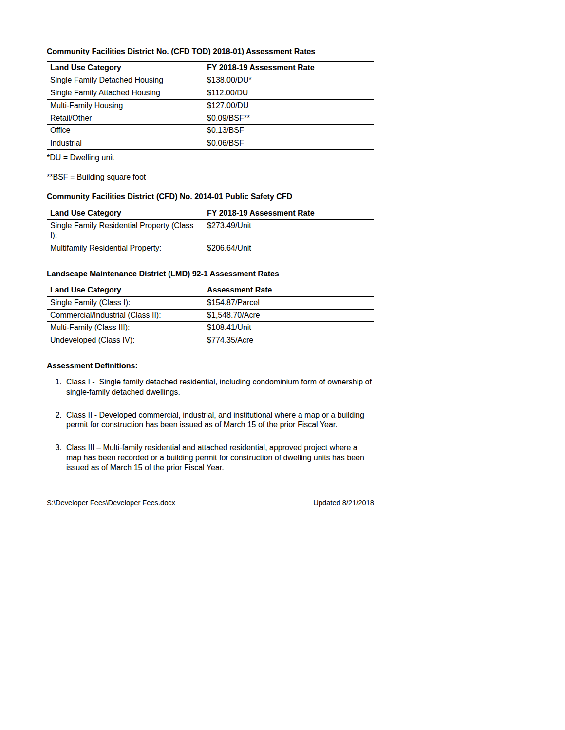Community Facilities District No. (CFD TOD) 2018-01) Assessment Rates
| Land Use Category | FY 2018-19 Assessment Rate |
| --- | --- |
| Single Family Detached Housing | $138.00/DU* |
| Single Family Attached Housing | $112.00/DU |
| Multi-Family Housing | $127.00/DU |
| Retail/Other | $0.09/BSF** |
| Office | $0.13/BSF |
| Industrial | $0.06/BSF |
*DU = Dwelling unit
**BSF = Building square foot
Community Facilities District (CFD) No. 2014-01 Public Safety CFD
| Land Use Category | FY 2018-19 Assessment Rate |
| --- | --- |
| Single Family Residential Property (Class I): | $273.49/Unit |
| Multifamily Residential Property: | $206.64/Unit |
Landscape Maintenance District (LMD) 92-1 Assessment Rates
| Land Use Category | Assessment Rate |
| --- | --- |
| Single Family (Class I): | $154.87/Parcel |
| Commercial/Industrial (Class II): | $1,548.70/Acre |
| Multi-Family (Class III): | $108.41/Unit |
| Undeveloped (Class IV): | $774.35/Acre |
Assessment Definitions:
Class I - Single family detached residential, including condominium form of ownership of single-family detached dwellings.
Class II - Developed commercial, industrial, and institutional where a map or a building permit for construction has been issued as of March 15 of the prior Fiscal Year.
Class III – Multi-family residential and attached residential, approved project where a map has been recorded or a building permit for construction of dwelling units has been issued as of March 15 of the prior Fiscal Year.
S:\Developer Fees\Developer Fees.docx Updated 8/21/2018